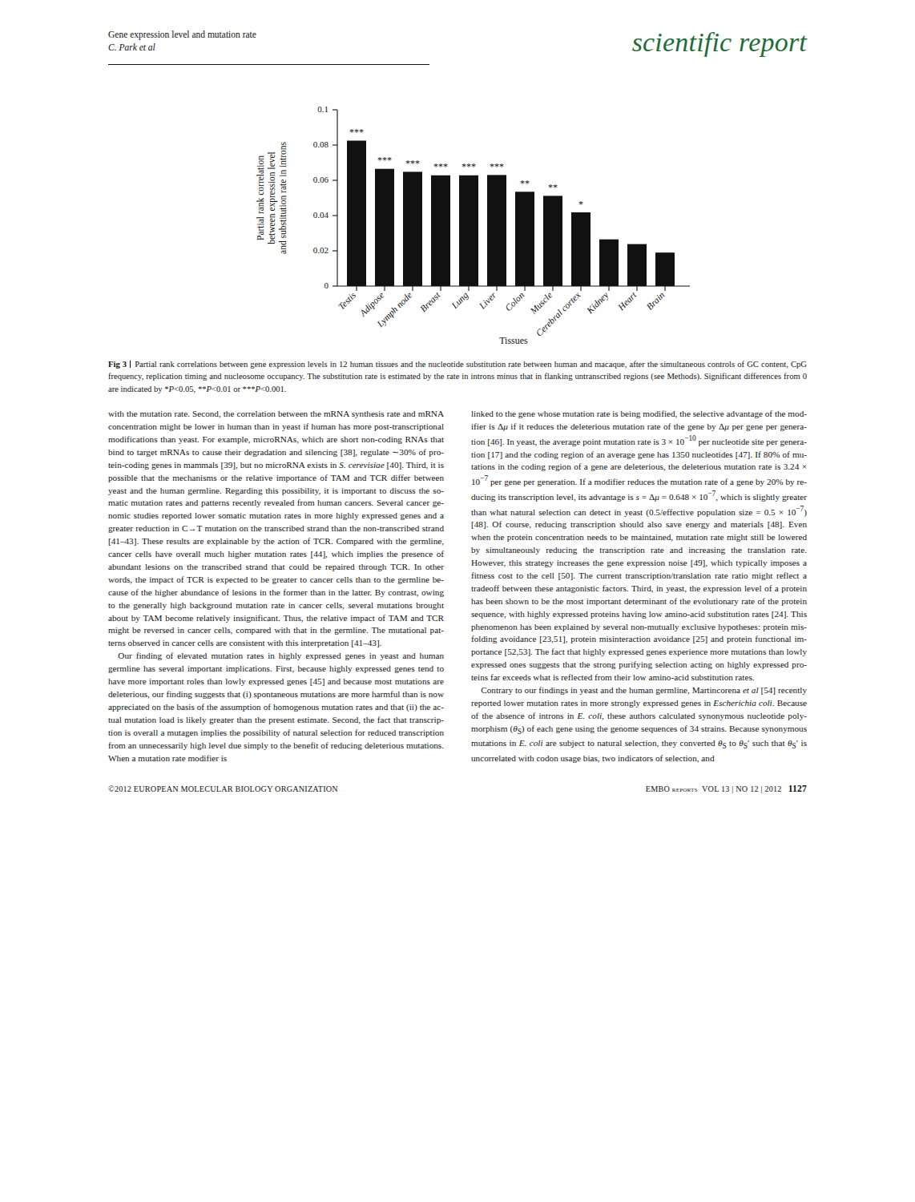Gene expression level and mutation rate
C. Park et al
scientific report
0 0.02 0.04 0.06 0.08 0.1 Partial rank correlation between expression level and substitution rate in introns Testis 0.0825 -> 68.5 ; Adipose 0.0665 -> 103.7 ; Lymph node 0.0648 -> 107.4 ; Breast 0.0628 -> 111.8 ; Lung 0.0628 -> 111.8 ; Liver 0.0630 -> 111.4 ; Colon 0.0535 -> 132.3 ; Muscle 0.0512 -> 137.4 ; Cerebral cortex 0.0418 -> 158.0 ; Kidney 0.0265 -> 191.7 ; Heart 0.0238 -> 197.6 ; Brain 0.0190 -> 208.2 *** *** *** *** *** *** ** ** * Testis Adipose Lymph node Breast Lung Liver Colon Muscle Cerebral cortex Kidney Heart Brain Tissues
Fig 3 Partial rank correlations between gene expression levels in 12 human tissues and the nucleotide substitution rate between human and macaque, after the simultaneous controls of GC content, CpG frequency, replication timing and nucleosome occupancy. The substitution rate is estimated by the rate in introns minus that in flanking untranscribed regions (see Methods). Significant differences from 0 are indicated by *P<0.05, **P<0.01 or ***P<0.001.
with the mutation rate. Second, the correlation between the mRNA synthesis rate and mRNA concentration might be lower in human than in yeast if human has more post-transcriptional modifications than yeast. For example, microRNAs, which are short non-coding RNAs that bind to target mRNAs to cause their degradation and silencing [38], regulate ∼30% of protein-coding genes in mammals [39], but no microRNA exists in S. cerevisiae [40]. Third, it is possible that the mechanisms or the relative importance of TAM and TCR differ between yeast and the human germline. Regarding this possibility, it is important to discuss the somatic mutation rates and patterns recently revealed from human cancers. Several cancer genomic studies reported lower somatic mutation rates in more highly expressed genes and a greater reduction in C→T mutation on the transcribed strand than the non-transcribed strand [41–43]. These results are explainable by the action of TCR. Compared with the germline, cancer cells have overall much higher mutation rates [44], which implies the presence of abundant lesions on the transcribed strand that could be repaired through TCR. In other words, the impact of TCR is expected to be greater to cancer cells than to the germline because of the higher abundance of lesions in the former than in the latter. By contrast, owing to the generally high background mutation rate in cancer cells, several mutations brought about by TAM become relatively insignificant. Thus, the relative impact of TAM and TCR might be reversed in cancer cells, compared with that in the germline. The mutational patterns observed in cancer cells are consistent with this interpretation [41–43].
Our finding of elevated mutation rates in highly expressed genes in yeast and human germline has several important implications. First, because highly expressed genes tend to have more important roles than lowly expressed genes [45] and because most mutations are deleterious, our finding suggests that (i) spontaneous mutations are more harmful than is now appreciated on the basis of the assumption of homogenous mutation rates and that (ii) the actual mutation load is likely greater than the present estimate. Second, the fact that transcription is overall a mutagen implies the possibility of natural selection for reduced transcription from an unnecessarily high level due simply to the benefit of reducing deleterious mutations. When a mutation rate modifier is
linked to the gene whose mutation rate is being modified, the selective advantage of the modifier is Δμ if it reduces the deleterious mutation rate of the gene by Δμ per gene per generation [46]. In yeast, the average point mutation rate is 3 × 10−10 per nucleotide site per generation [17] and the coding region of an average gene has 1350 nucleotides [47]. If 80% of mutations in the coding region of a gene are deleterious, the deleterious mutation rate is 3.24 × 10−7 per gene per generation. If a modifier reduces the mutation rate of a gene by 20% by reducing its transcription level, its advantage is s = Δμ = 0.648 × 10−7, which is slightly greater than what natural selection can detect in yeast (0.5/effective population size = 0.5 × 10−7) [48]. Of course, reducing transcription should also save energy and materials [48]. Even when the protein concentration needs to be maintained, mutation rate might still be lowered by simultaneously reducing the transcription rate and increasing the translation rate. However, this strategy increases the gene expression noise [49], which typically imposes a fitness cost to the cell [50]. The current transcription/translation rate ratio might reflect a tradeoff between these antagonistic factors. Third, in yeast, the expression level of a protein has been shown to be the most important determinant of the evolutionary rate of the protein sequence, with highly expressed proteins having low amino-acid substitution rates [24]. This phenomenon has been explained by several non-mutually exclusive hypotheses: protein misfolding avoidance [23,51], protein misinteraction avoidance [25] and protein functional importance [52,53]. The fact that highly expressed genes experience more mutations than lowly expressed ones suggests that the strong purifying selection acting on highly expressed proteins far exceeds what is reflected from their low amino-acid substitution rates.
Contrary to our findings in yeast and the human germline, Martincorena et al [54] recently reported lower mutation rates in more strongly expressed genes in Escherichia coli. Because of the absence of introns in E. coli, these authors calculated synonymous nucleotide polymorphism (θS) of each gene using the genome sequences of 34 strains. Because synonymous mutations in E. coli are subject to natural selection, they converted θS to θS′ such that θS′ is uncorrelated with codon usage bias, two indicators of selection, and
©2012 EUROPEAN MOLECULAR BIOLOGY ORGANIZATION
EMBO reports VOL 13 | NO 12 | 20121127